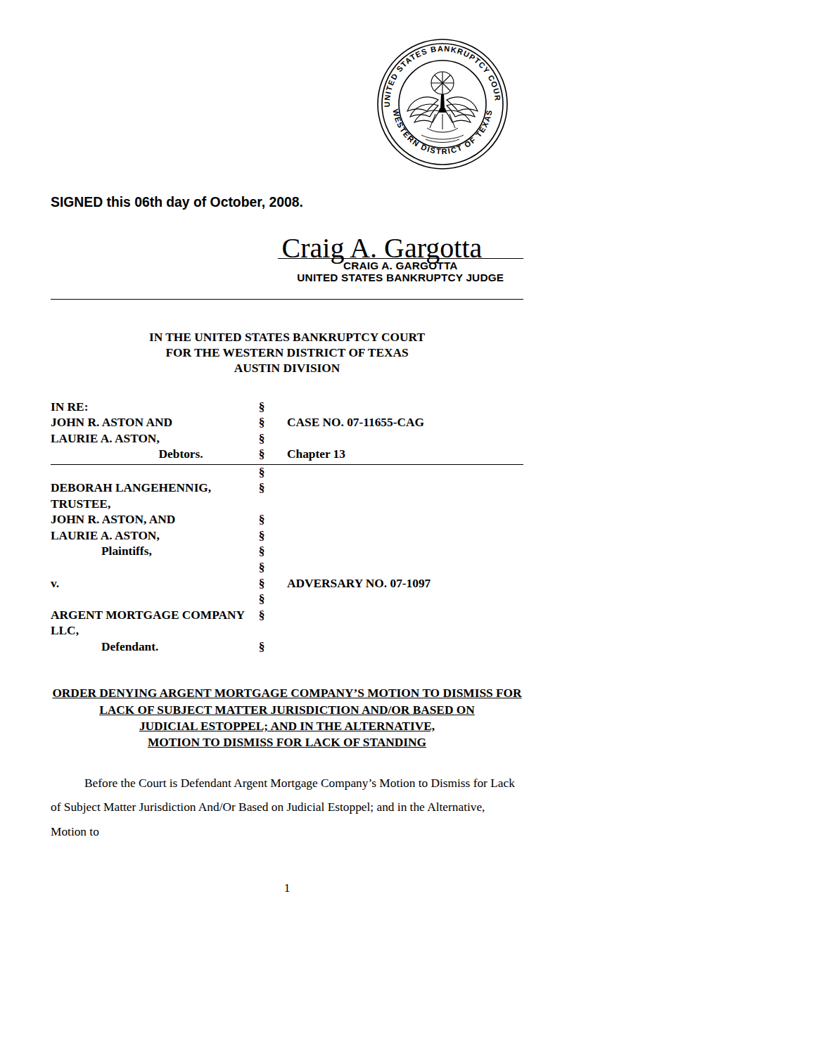United States Bankruptcy Court — Western District of Texas seal UNITED STATES BANKRUPTCY COURT WESTERN DISTRICT OF TEXAS
SIGNED this 06th day of October, 2008.
Craig A. Gargotta
CRAIG A. GARGOTTA
UNITED STATES BANKRUPTCY JUDGE
IN THE UNITED STATES BANKRUPTCY COURT
FOR THE WESTERN DISTRICT OF TEXAS
AUSTIN DIVISION
| IN RE: | § | |
| JOHN R. ASTON AND | § | CASE NO. 07-11655-CAG |
| LAURIE A. ASTON, | § | |
| Debtors. | § | Chapter 13 |
| | § | |
| DEBORAH LANGEHENNIG, TRUSTEE, | § | |
| JOHN R. ASTON, AND | § | |
| LAURIE A. ASTON, | § | |
| Plaintiffs, | § | |
| | § | |
| v. | § | ADVERSARY NO. 07-1097 |
| | § | |
| ARGENT MORTGAGE COMPANY LLC, | § | |
| Defendant. | § | |
ORDER DENYING ARGENT MORTGAGE COMPANY’S MOTION TO DISMISS FOR
LACK OF SUBJECT MATTER JURISDICTION AND/OR BASED ON
JUDICIAL ESTOPPEL; AND IN THE ALTERNATIVE,
MOTION TO DISMISS FOR LACK OF STANDING
Before the Court is Defendant Argent Mortgage Company’s Motion to Dismiss for Lack of Subject Matter Jurisdiction And/Or Based on Judicial Estoppel; and in the Alternative, Motion to
1